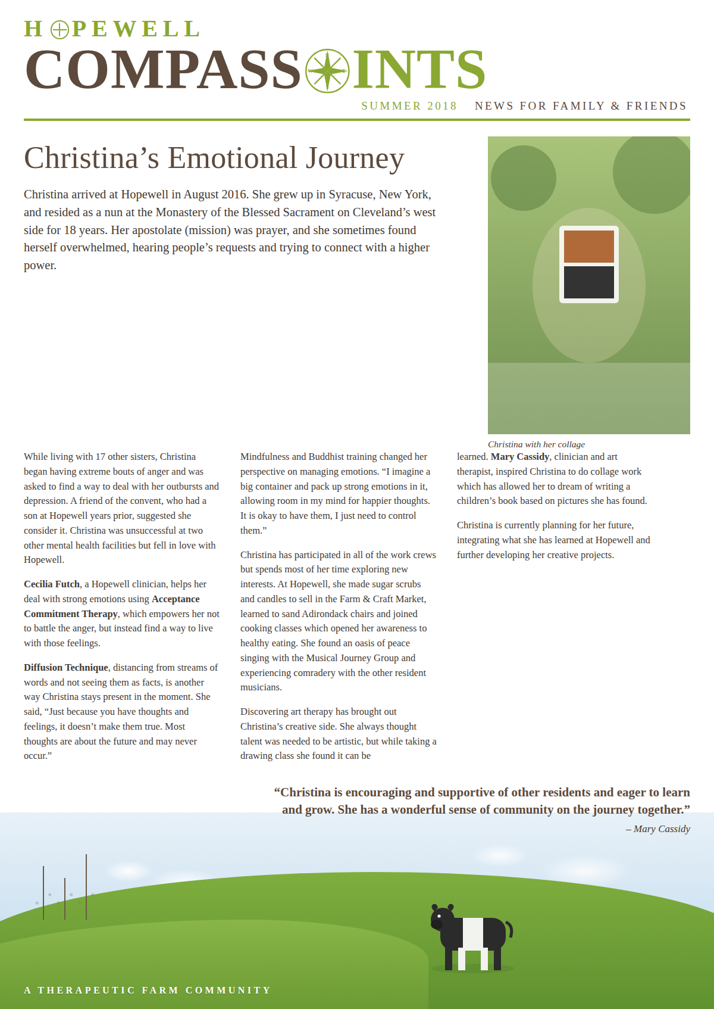H PEWELL
COMPASS N S W E INTS
SUMMER 2018 NEWS FOR FAMILY & FRIENDS
Christina’s Emotional Journey
Christina arrived at Hopewell in August 2016. She grew up in Syracuse, New York, and resided as a nun at the Monastery of the Blessed Sacrament on Cleveland’s west side for 18 years. Her apostolate (mission) was prayer, and she sometimes found herself overwhelmed, hearing people’s requests and trying to connect with a higher power.
Christina with her collage
While living with 17 other sisters, Christina began having extreme bouts of anger and was asked to find a way to deal with her outbursts and depression. A friend of the convent, who had a son at Hopewell years prior, suggested she consider it. Christina was unsuccessful at two other mental health facilities but fell in love with Hopewell.
Cecilia Futch, a Hopewell clinician, helps her deal with strong emotions using Acceptance Commitment Therapy, which empowers her not to battle the anger, but instead find a way to live with those feelings.
Diffusion Technique, distancing from streams of words and not seeing them as facts, is another way Christina stays present in the moment. She said, “Just because you have thoughts and feelings, it doesn’t make them true. Most thoughts are about the future and may never occur.”
Mindfulness and Buddhist training changed her perspective on managing emotions. “I imagine a big container and pack up strong emotions in it, allowing room in my mind for happier thoughts. It is okay to have them, I just need to control them.”
Christina has participated in all of the work crews but spends most of her time exploring new interests. At Hopewell, she made sugar scrubs and candles to sell in the Farm & Craft Market, learned to sand Adirondack chairs and joined cooking classes which opened her awareness to healthy eating. She found an oasis of peace singing with the Musical Journey Group and experiencing comradery with the other resident musicians.
Discovering art therapy has brought out Christina’s creative side. She always thought talent was needed to be artistic, but while taking a drawing class she found it can be
learned. Mary Cassidy, clinician and art therapist, inspired Christina to do collage work which has allowed her to dream of writing a children’s book based on pictures she has found.
Christina is currently planning for her future, integrating what she has learned at Hopewell and further developing her creative projects.
“Christina is encouraging and supportive of other residents and eager to learn and grow. She has a wonderful sense of community on the journey together.” – Mary Cassidy
A THERAPEUTIC FARM COMMUNITY